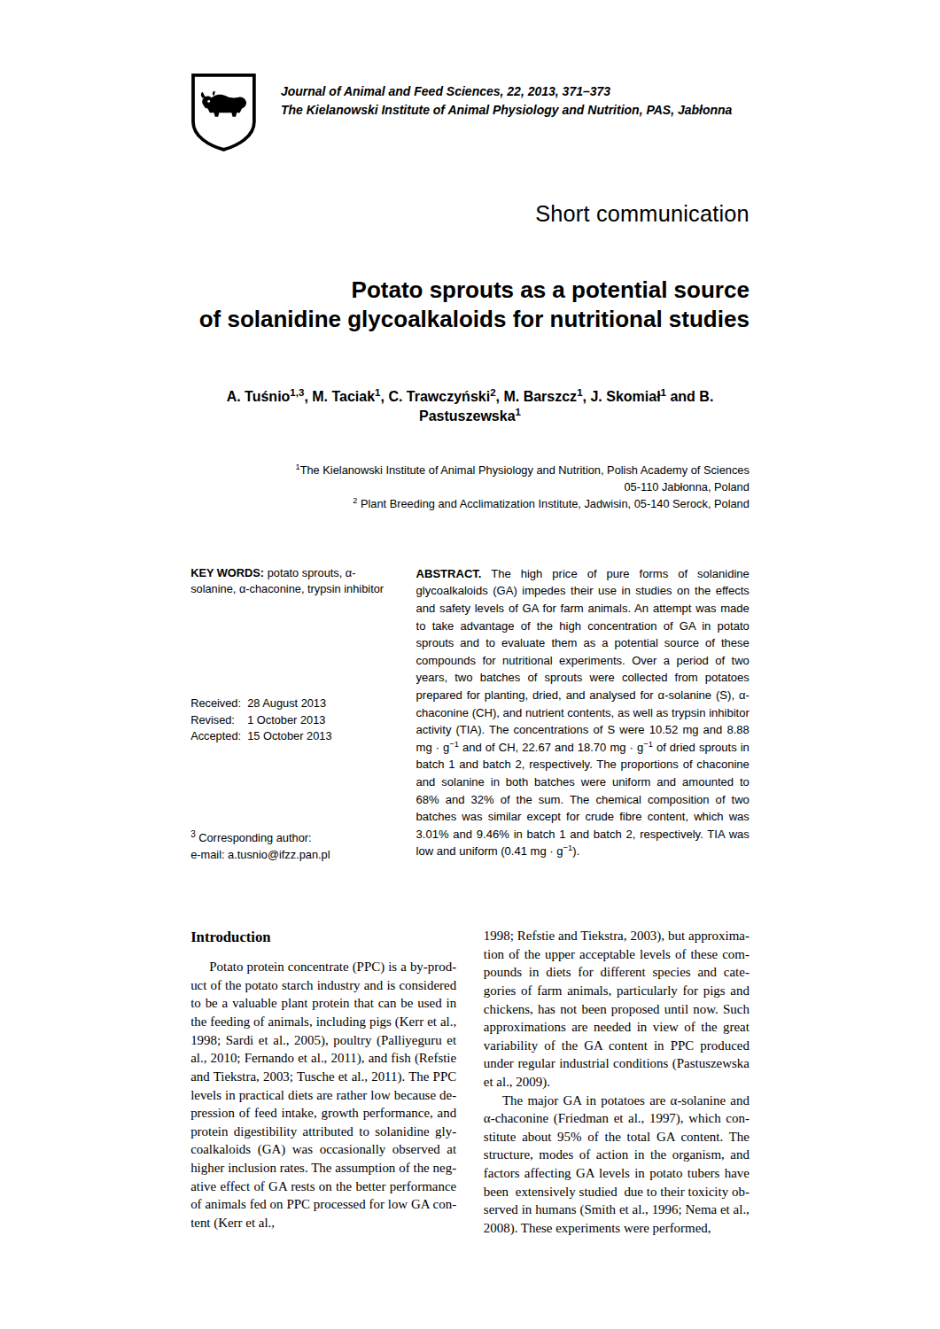Journal of Animal and Feed Sciences, 22, 2013, 371–373
The Kielanowski Institute of Animal Physiology and Nutrition, PAS, Jabłonna
Short communication
Potato sprouts as a potential source
of solanidine glycoalkaloids for nutritional studies
A. Tuśnio1,3, M. Taciak1, C. Trawczyński2, M. Barszcz1, J. Skomiał1 and B. Pastuszewska1
1The Kielanowski Institute of Animal Physiology and Nutrition, Polish Academy of Sciences 05-110 Jabłonna, Poland 2 Plant Breeding and Acclimatization Institute, Jadwisin, 05-140 Serock, Poland
KEY WORDS: potato sprouts, α-solanine, α-chaconine, trypsin inhibitor
Received: 28 August 2013 Revised: 1 October 2013 Accepted: 15 October 2013
3 Corresponding author:
e-mail: a.tusnio@ifzz.pan.pl
ABSTRACT. The high price of pure forms of solanidine glycoalkaloids (GA) impedes their use in studies on the effects and safety levels of GA for farm animals. An attempt was made to take advantage of the high concentration of GA in potato sprouts and to evaluate them as a potential source of these compounds for nutritional experiments. Over a period of two years, two batches of sprouts were collected from potatoes prepared for planting, dried, and analysed for α-solanine (S), α-chaconine (CH), and nutrient contents, as well as trypsin inhibitor activity (TIA). The concentrations of S were 10.52 mg and 8.88 mg · g−1 and of CH, 22.67 and 18.70 mg · g−1 of dried sprouts in batch 1 and batch 2, respectively. The proportions of chaconine and solanine in both batches were uniform and amounted to 68% and 32% of the sum. The chemical composition of two batches was similar except for crude fibre content, which was 3.01% and 9.46% in batch 1 and batch 2, respectively. TIA was low and uniform (0.41 mg · g−1).
Introduction
Potato protein concentrate (PPC) is a by-product of the potato starch industry and is considered to be a valuable plant protein that can be used in the feeding of animals, including pigs (Kerr et al., 1998; Sardi et al., 2005), poultry (Palliyeguru et al., 2010; Fernando et al., 2011), and fish (Refstie and Tiekstra, 2003; Tusche et al., 2011). The PPC levels in practical diets are rather low because depression of feed intake, growth performance, and protein digestibility attributed to solanidine glycoalkaloids (GA) was occasionally observed at higher inclusion rates. The assumption of the negative effect of GA rests on the better performance of animals fed on PPC processed for low GA content (Kerr et al.,
1998; Refstie and Tiekstra, 2003), but approximation of the upper acceptable levels of these compounds in diets for different species and categories of farm animals, particularly for pigs and chickens, has not been proposed until now. Such approximations are needed in view of the great variability of the GA content in PPC produced under regular industrial conditions (Pastuszewska et al., 2009).
The major GA in potatoes are α-solanine and α-chaconine (Friedman et al., 1997), which constitute about 95% of the total GA content. The structure, modes of action in the organism, and factors affecting GA levels in potato tubers have been extensively studied due to their toxicity observed in humans (Smith et al., 1996; Nema et al., 2008). These experiments were performed,